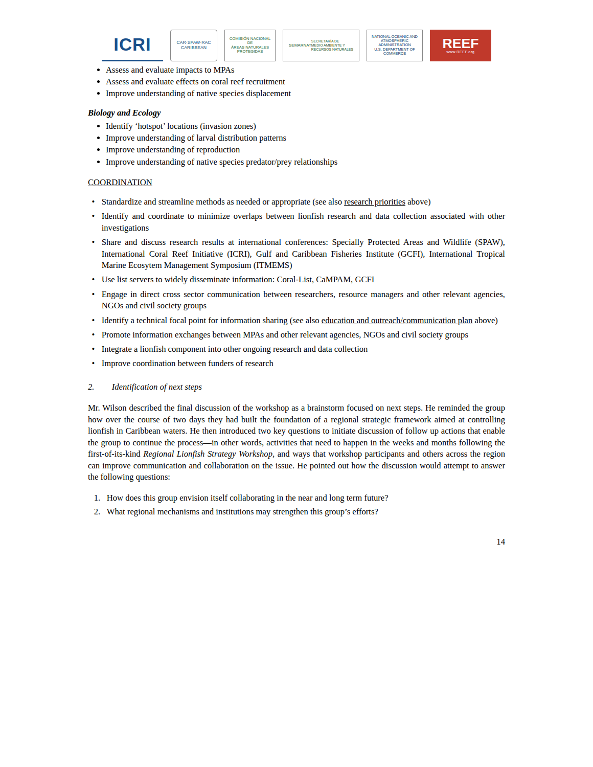ICRI
CAR·SPAW·RAC
CARIBBEAN
COMISIÓN NACIONAL DE
ÁREAS NATURALES
PROTEGIDAS
SEMARNAT
SECRETARÍA DE
MEDIO AMBIENTE Y
RECURSOS NATURALES
NATIONAL OCEANIC AND
ATMOSPHERIC ADMINISTRATION
U.S. DEPARTMENT OF COMMERCE
REEFwww.REEF.org
Assess and evaluate impacts to MPAs
Assess and evaluate effects on coral reef recruitment
Improve understanding of native species displacement
Biology and Ecology
Identify ‘hotspot’ locations (invasion zones)
Improve understanding of larval distribution patterns
Improve understanding of reproduction
Improve understanding of native species predator/prey relationships
COORDINATION
Standardize and streamline methods as needed or appropriate (see also research priorities above)
Identify and coordinate to minimize overlaps between lionfish research and data collection associated with other investigations
Share and discuss research results at international conferences: Specially Protected Areas and Wildlife (SPAW), International Coral Reef Initiative (ICRI), Gulf and Caribbean Fisheries Institute (GCFI), International Tropical Marine Ecosytem Management Symposium (ITMEMS)
Use list servers to widely disseminate information: Coral-List, CaMPAM, GCFI
Engage in direct cross sector communication between researchers, resource managers and other relevant agencies, NGOs and civil society groups
Identify a technical focal point for information sharing (see also education and outreach/communication plan above)
Promote information exchanges between MPAs and other relevant agencies, NGOs and civil society groups
Integrate a lionfish component into other ongoing research and data collection
Improve coordination between funders of research
2. Identification of next steps
Mr. Wilson described the final discussion of the workshop as a brainstorm focused on next steps. He reminded the group how over the course of two days they had built the foundation of a regional strategic framework aimed at controlling lionfish in Caribbean waters. He then introduced two key questions to initiate discussion of follow up actions that enable the group to continue the process—in other words, activities that need to happen in the weeks and months following the first-of-its-kind Regional Lionfish Strategy Workshop, and ways that workshop participants and others across the region can improve communication and collaboration on the issue. He pointed out how the discussion would attempt to answer the following questions:
How does this group envision itself collaborating in the near and long term future?
What regional mechanisms and institutions may strengthen this group’s efforts?
14